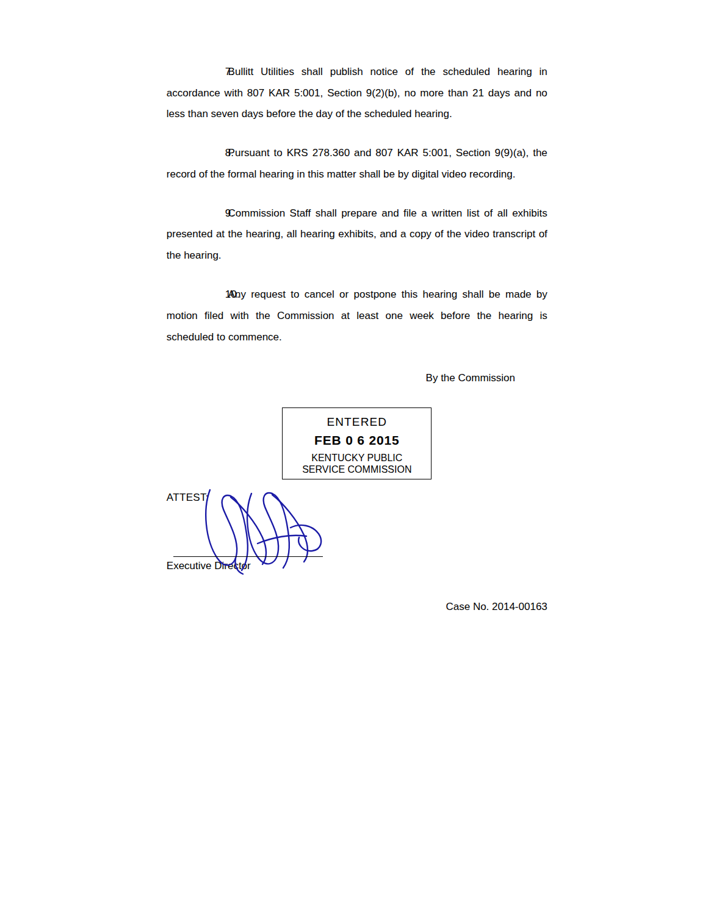7. Bullitt Utilities shall publish notice of the scheduled hearing in accordance with 807 KAR 5:001, Section 9(2)(b), no more than 21 days and no less than seven days before the day of the scheduled hearing.
8. Pursuant to KRS 278.360 and 807 KAR 5:001, Section 9(9)(a), the record of the formal hearing in this matter shall be by digital video recording.
9. Commission Staff shall prepare and file a written list of all exhibits presented at the hearing, all hearing exhibits, and a copy of the video transcript of the hearing.
10. Any request to cancel or postpone this hearing shall be made by motion filed with the Commission at least one week before the hearing is scheduled to commence.
By the Commission
ENTERED
FEB 0 6 2015
KENTUCKY PUBLIC
SERVICE COMMISSION
ATTEST:
Executive Director
Case No. 2014-00163